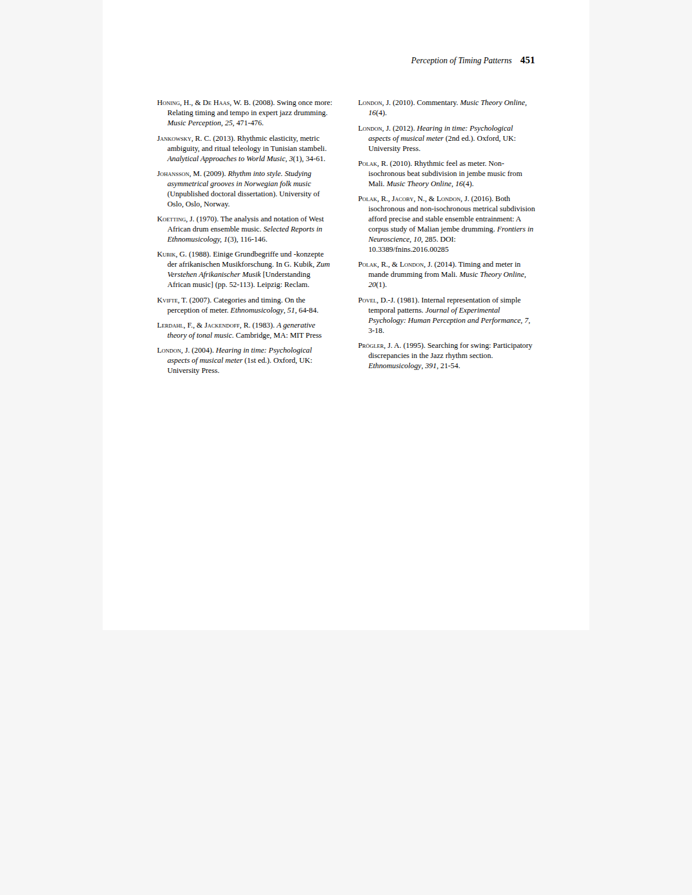Perception of Timing Patterns 451
Honing, H., & De Haas, W. B. (2008). Swing once more: Relating timing and tempo in expert jazz drumming. Music Perception, 25, 471-476.
Jankowsky, R. C. (2013). Rhythmic elasticity, metric ambiguity, and ritual teleology in Tunisian stambeli. Analytical Approaches to World Music, 3(1), 34-61.
Johansson, M. (2009). Rhythm into style. Studying asymmetrical grooves in Norwegian folk music (Unpublished doctoral dissertation). University of Oslo, Oslo, Norway.
Koetting, J. (1970). The analysis and notation of West African drum ensemble music. Selected Reports in Ethnomusicology, 1(3), 116-146.
Kubik, G. (1988). Einige Grundbegriffe und -konzepte der afrikanischen Musikforschung. In G. Kubik, Zum Verstehen Afrikanischer Musik [Understanding African music] (pp. 52-113). Leipzig: Reclam.
Kvifte, T. (2007). Categories and timing. On the perception of meter. Ethnomusicology, 51, 64-84.
Lerdahl, F., & Jackendoff, R. (1983). A generative theory of tonal music. Cambridge, MA: MIT Press
London, J. (2004). Hearing in time: Psychological aspects of musical meter (1st ed.). Oxford, UK: University Press.
London, J. (2010). Commentary. Music Theory Online, 16(4).
London, J. (2012). Hearing in time: Psychological aspects of musical meter (2nd ed.). Oxford, UK: University Press.
Polak, R. (2010). Rhythmic feel as meter. Non-isochronous beat subdivision in jembe music from Mali. Music Theory Online, 16(4).
Polak, R., Jacoby, N., & London, J. (2016). Both isochronous and non-isochronous metrical subdivision afford precise and stable ensemble entrainment: A corpus study of Malian jembe drumming. Frontiers in Neuroscience, 10, 285. DOI: 10.3389/fnins.2016.00285
Polak, R., & London, J. (2014). Timing and meter in mande drumming from Mali. Music Theory Online, 20(1).
Povel, D.-J. (1981). Internal representation of simple temporal patterns. Journal of Experimental Psychology: Human Perception and Performance, 7, 3-18.
Prögler, J. A. (1995). Searching for swing: Participatory discrepancies in the Jazz rhythm section. Ethnomusicology, 391, 21-54.